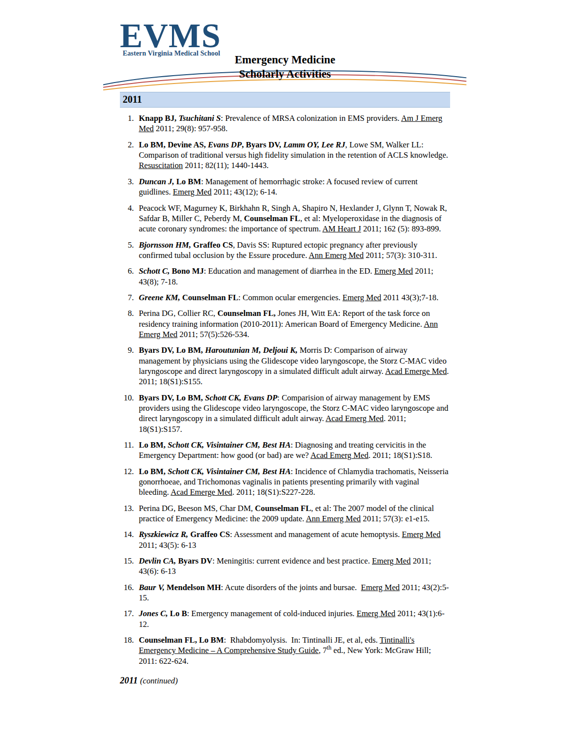EVMS Eastern Virginia Medical School
Emergency Medicine Scholarly Activities
2011
Knapp BJ, Tsuchitani S: Prevalence of MRSA colonization in EMS providers. Am J Emerg Med 2011; 29(8): 957-958.
Lo BM, Devine AS, Evans DP, Byars DV, Lamm OY, Lee RJ, Lowe SM, Walker LL: Comparison of traditional versus high fidelity simulation in the retention of ACLS knowledge. Resuscitation 2011; 82(11); 1440-1443.
Duncan J, Lo BM: Management of hemorrhagic stroke: A focused review of current guidlines. Emerg Med 2011; 43(12); 6-14.
Peacock WF, Magurney K, Birkhahn R, Singh A, Shapiro N, Hexlander J, Glynn T, Nowak R, Safdar B, Miller C, Peberdy M, Counselman FL, et al: Myeloperoxidase in the diagnosis of acute coronary syndromes: the importance of spectrum. AM Heart J 2011; 162 (5): 893-899.
Bjornsson HM, Graffeo CS, Davis SS: Ruptured ectopic pregnancy after previously confirmed tubal occlusion by the Essure procedure. Ann Emerg Med 2011; 57(3): 310-311.
Schott C, Bono MJ: Education and management of diarrhea in the ED. Emerg Med 2011; 43(8); 7-18.
Greene KM, Counselman FL: Common ocular emergencies. Emerg Med 2011 43(3);7-18.
Perina DG, Collier RC, Counselman FL, Jones JH, Witt EA: Report of the task force on residency training information (2010-2011): American Board of Emergency Medicine. Ann Emerg Med 2011; 57(5):526-534.
Byars DV, Lo BM, Haroutunian M, Deljoui K, Morris D: Comparison of airway management by physicians using the Glidescope video laryngoscope, the Storz C-MAC video laryngoscope and direct laryngoscopy in a simulated difficult adult airway. Acad Emerge Med. 2011; 18(S1):S155.
Byars DV, Lo BM, Schott CK, Evans DP: Comparision of airway management by EMS providers using the Glidescope video laryngoscope, the Storz C-MAC video laryngoscope and direct laryngoscopy in a simulated difficult adult airway. Acad Emerg Med. 2011; 18(S1):S157.
Lo BM, Schott CK, Visintainer CM, Best HA: Diagnosing and treating cervicitis in the Emergency Department: how good (or bad) are we? Acad Emerg Med. 2011; 18(S1):S18.
Lo BM, Schott CK, Visintainer CM, Best HA: Incidence of Chlamydia trachomatis, Neisseria gonorrhoeae, and Trichomonas vaginalis in patients presenting primarily with vaginal bleeding. Acad Emerge Med. 2011; 18(S1):S227-228.
Perina DG, Beeson MS, Char DM, Counselman FL, et al: The 2007 model of the clinical practice of Emergency Medicine: the 2009 update. Ann Emerg Med 2011; 57(3): e1-e15.
Ryszkiewicz R, Graffeo CS: Assessment and management of acute hemoptysis. Emerg Med 2011; 43(5): 6-13
Devlin CA, Byars DV: Meningitis: current evidence and best practice. Emerg Med 2011; 43(6): 6-13
Baur V, Mendelson MH: Acute disorders of the joints and bursae. Emerg Med 2011; 43(2):5-15.
Jones C, Lo B: Emergency management of cold-induced injuries. Emerg Med 2011; 43(1):6-12.
Counselman FL, Lo BM: Rhabdomyolysis. In: Tintinalli JE, et al, eds. Tintinalli's Emergency Medicine – A Comprehensive Study Guide, 7th ed., New York: McGraw Hill; 2011: 622-624.
2011 (continued)